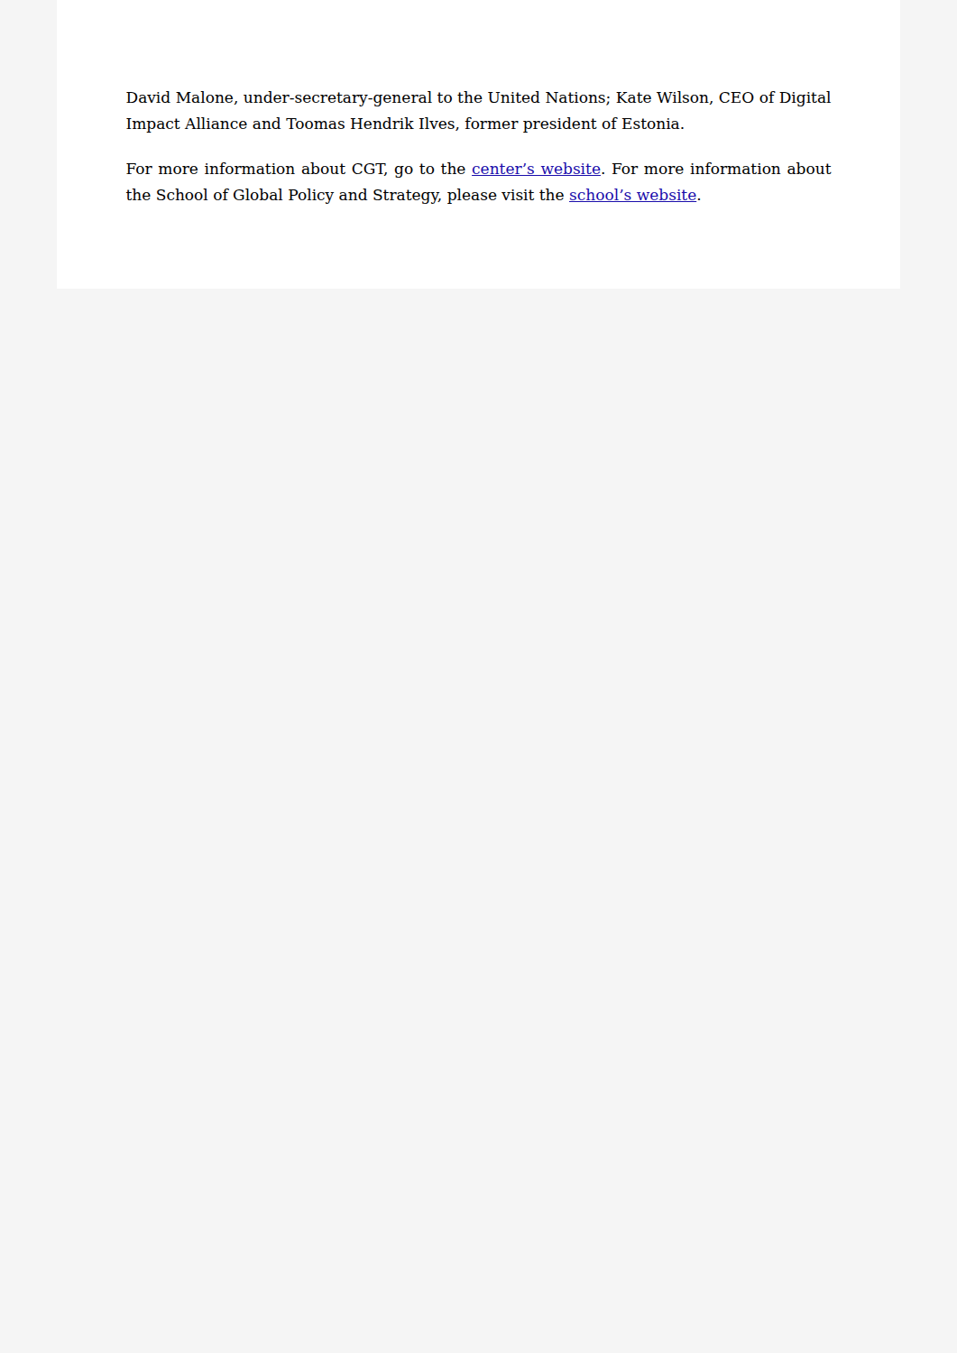David Malone, under-secretary-general to the United Nations; Kate Wilson, CEO of Digital Impact Alliance and Toomas Hendrik Ilves, former president of Estonia.
For more information about CGT, go to the center’s website. For more information about the School of Global Policy and Strategy, please visit the school’s website.